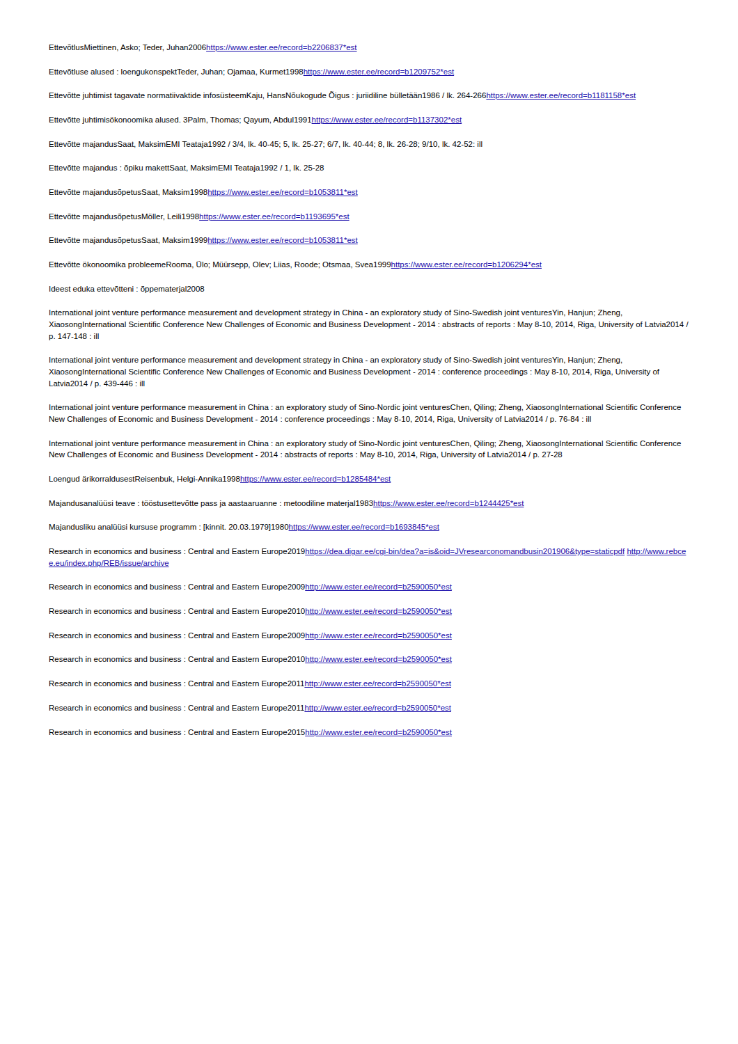EttevõtlusMiettinen, Asko; Teder, Juhan2006https://www.ester.ee/record=b2206837*est
Ettevõtluse alused : loengukonspektTeder, Juhan; Ojamaa, Kurmet1998https://www.ester.ee/record=b1209752*est
Ettevõtte juhtimist tagavate normatiivaktide infosüsteemKaju, HansNõukogude Õigus : juriidiline bülletään1986 / lk. 264-266https://www.ester.ee/record=b1181158*est
Ettevõtte juhtimisökonoomika alused. 3Palm, Thomas; Qayum, Abdul1991https://www.ester.ee/record=b1137302*est
Ettevõtte majandusSaat, MaksimEMI Teataja1992 / 3/4, lk. 40-45; 5, lk. 25-27; 6/7, lk. 40-44; 8, lk. 26-28; 9/10, lk. 42-52: ill
Ettevõtte majandus : õpiku makettSaat, MaksimEMI Teataja1992 / 1, lk. 25-28
Ettevõtte majandusõpetusSaat, Maksim1998https://www.ester.ee/record=b1053811*est
Ettevõtte majandusõpetusMöller, Leili1998https://www.ester.ee/record=b1193695*est
Ettevõtte majandusõpetusSaat, Maksim1999https://www.ester.ee/record=b1053811*est
Ettevõtte ökonoomika probleemeRooma, Ülo; Müürsepp, Olev; Liias, Roode; Otsmaa, Svea1999https://www.ester.ee/record=b1206294*est
Ideest eduka ettevõtteni : õppematerjal2008
International joint venture performance measurement and development strategy in China - an exploratory study of Sino-Swedish joint venturesYin, Hanjun; Zheng, XiaosongInternational Scientific Conference New Challenges of Economic and Business Development - 2014 : abstracts of reports : May 8-10, 2014, Riga, University of Latvia2014 / p. 147-148 : ill
International joint venture performance measurement and development strategy in China - an exploratory study of Sino-Swedish joint venturesYin, Hanjun; Zheng, XiaosongInternational Scientific Conference New Challenges of Economic and Business Development - 2014 : conference proceedings : May 8-10, 2014, Riga, University of Latvia2014 / p. 439-446 : ill
International joint venture performance measurement in China : an exploratory study of Sino-Nordic joint venturesChen, Qiling; Zheng, XiaosongInternational Scientific Conference New Challenges of Economic and Business Development - 2014 : conference proceedings : May 8-10, 2014, Riga, University of Latvia2014 / p. 76-84 : ill
International joint venture performance measurement in China : an exploratory study of Sino-Nordic joint venturesChen, Qiling; Zheng, XiaosongInternational Scientific Conference New Challenges of Economic and Business Development - 2014 : abstracts of reports : May 8-10, 2014, Riga, University of Latvia2014 / p. 27-28
Loengud ärikorraldusestReisenbuk, Helgi-Annika1998https://www.ester.ee/record=b1285484*est
Majandusanalüüsi teave : tööstusettevõtte pass ja aastaaruanne : metoodiline materjal1983https://www.ester.ee/record=b1244425*est
Majandusliku analüüsi kursuse programm : [kinnit. 20.03.1979]1980https://www.ester.ee/record=b1693845*est
Research in economics and business : Central and Eastern Europe2019https://dea.digar.ee/cgi-bin/dea?a=is&oid=JVresearconomandbusin201906&type=staticpdf http://www.rebcee.eu/index.php/REB/issue/archive
Research in economics and business : Central and Eastern Europe2009http://www.ester.ee/record=b2590050*est
Research in economics and business : Central and Eastern Europe2010http://www.ester.ee/record=b2590050*est
Research in economics and business : Central and Eastern Europe2009http://www.ester.ee/record=b2590050*est
Research in economics and business : Central and Eastern Europe2010http://www.ester.ee/record=b2590050*est
Research in economics and business : Central and Eastern Europe2011http://www.ester.ee/record=b2590050*est
Research in economics and business : Central and Eastern Europe2011http://www.ester.ee/record=b2590050*est
Research in economics and business : Central and Eastern Europe2015http://www.ester.ee/record=b2590050*est